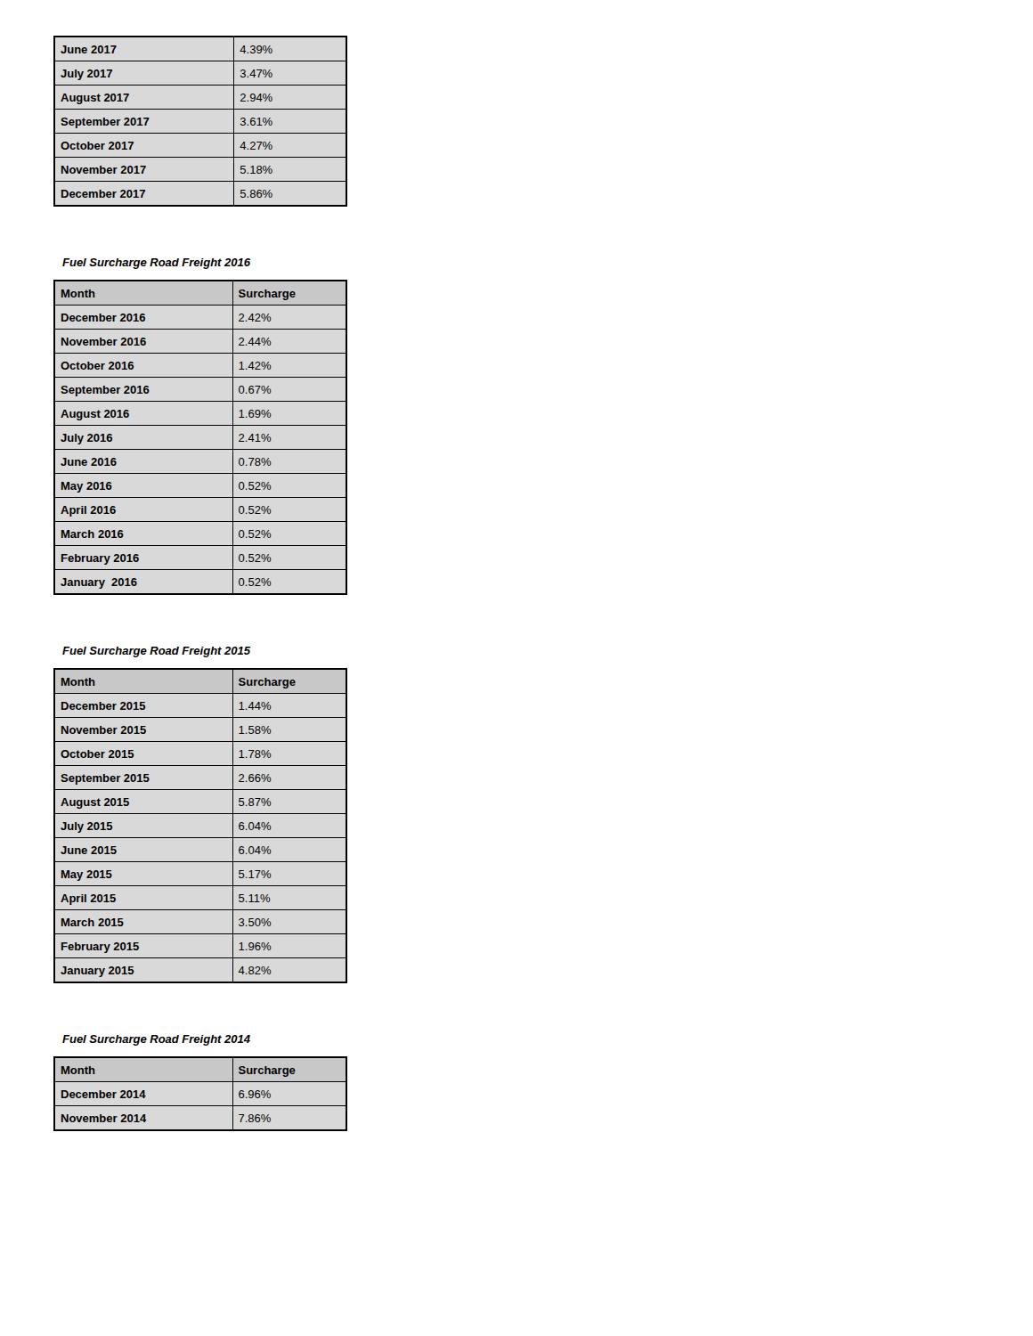| June 2017 | 4.39% |
| July 2017 | 3.47% |
| August 2017 | 2.94% |
| September 2017 | 3.61% |
| October 2017 | 4.27% |
| November 2017 | 5.18% |
| December 2017 | 5.86% |
Fuel Surcharge Road Freight 2016
| Month | Surcharge |
| December 2016 | 2.42% |
| November 2016 | 2.44% |
| October 2016 | 1.42% |
| September 2016 | 0.67% |
| August 2016 | 1.69% |
| July 2016 | 2.41% |
| June 2016 | 0.78% |
| May 2016 | 0.52% |
| April 2016 | 0.52% |
| March 2016 | 0.52% |
| February 2016 | 0.52% |
| January 2016 | 0.52% |
Fuel Surcharge Road Freight 2015
| Month | Surcharge |
| December 2015 | 1.44% |
| November 2015 | 1.58% |
| October 2015 | 1.78% |
| September 2015 | 2.66% |
| August 2015 | 5.87% |
| July 2015 | 6.04% |
| June 2015 | 6.04% |
| May 2015 | 5.17% |
| April 2015 | 5.11% |
| March 2015 | 3.50% |
| February 2015 | 1.96% |
| January 2015 | 4.82% |
Fuel Surcharge Road Freight 2014
| Month | Surcharge |
| December 2014 | 6.96% |
| November 2014 | 7.86% |